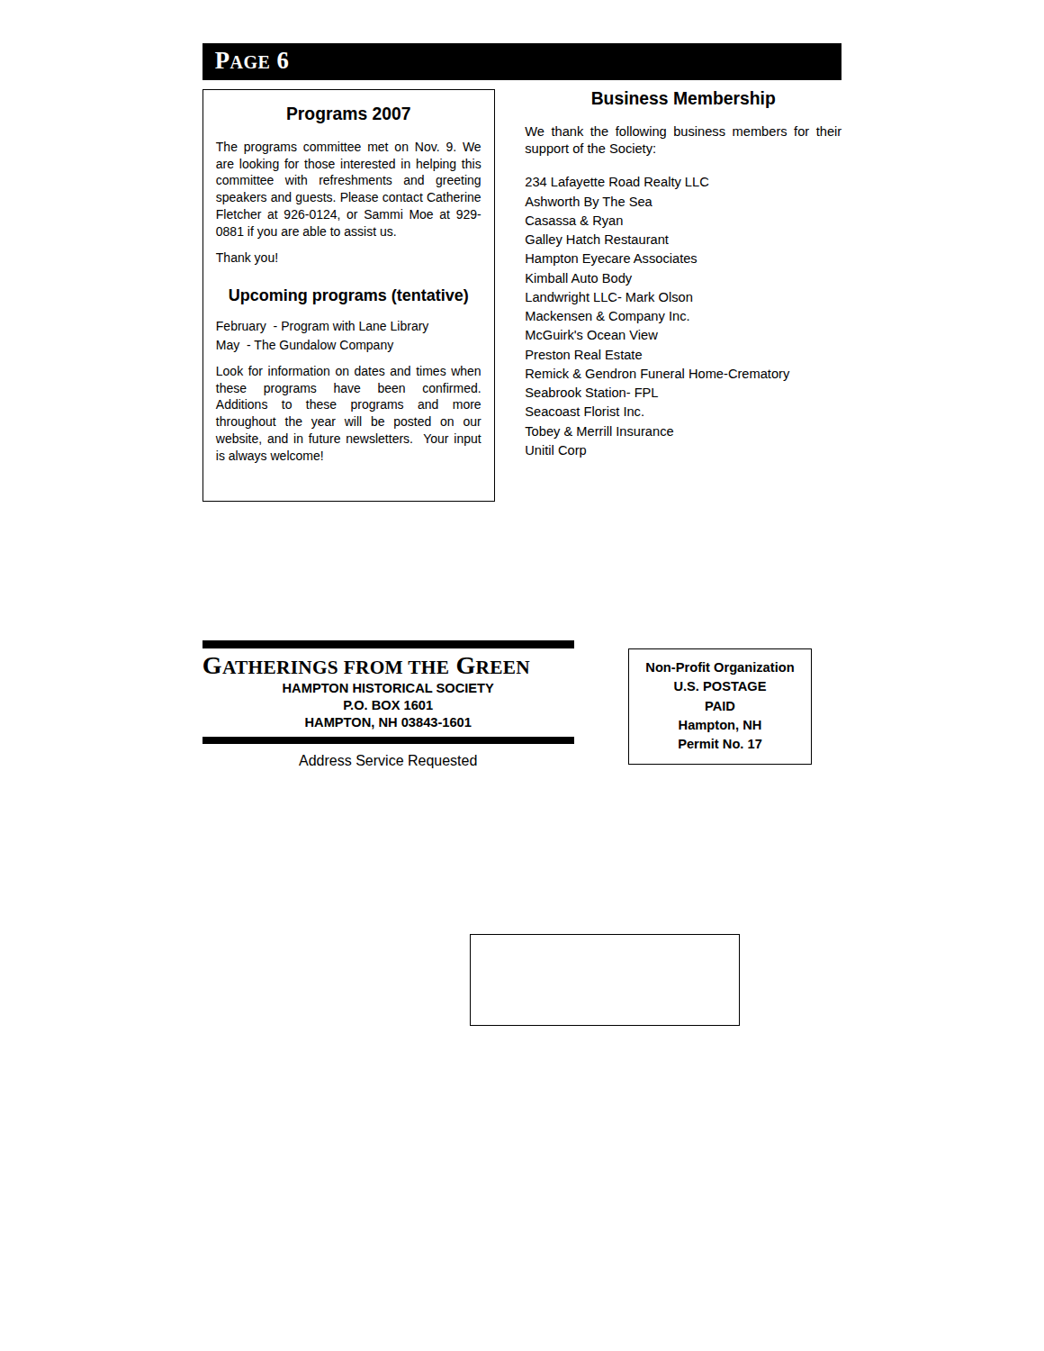PAGE 6
Programs 2007
The programs committee met on Nov. 9. We are looking for those interested in helping this committee with refreshments and greeting speakers and guests. Please contact Catherine Fletcher at 926-0124, or Sammi Moe at 929-0881 if you are able to assist us.
Thank you!
Upcoming programs (tentative)
February - Program with Lane Library
May - The Gundalow Company
Look for information on dates and times when these programs have been confirmed. Additions to these programs and more throughout the year will be posted on our website, and in future newsletters. Your input is always welcome!
Business Membership
We thank the following business members for their support of the Society:
234 Lafayette Road Realty LLC
Ashworth By The Sea
Casassa & Ryan
Galley Hatch Restaurant
Hampton Eyecare Associates
Kimball Auto Body
Landwright LLC- Mark Olson
Mackensen & Company Inc.
McGuirk's Ocean View
Preston Real Estate
Remick & Gendron Funeral Home-Crematory
Seabrook Station- FPL
Seacoast Florist Inc.
Tobey & Merrill Insurance
Unitil Corp
GATHERINGS FROM THE GREEN
HAMPTON HISTORICAL SOCIETY
P.O. BOX 1601
HAMPTON, NH 03843-1601
Address Service Requested
Non-Profit Organization
U.S. POSTAGE
PAID
Hampton, NH
Permit No. 17